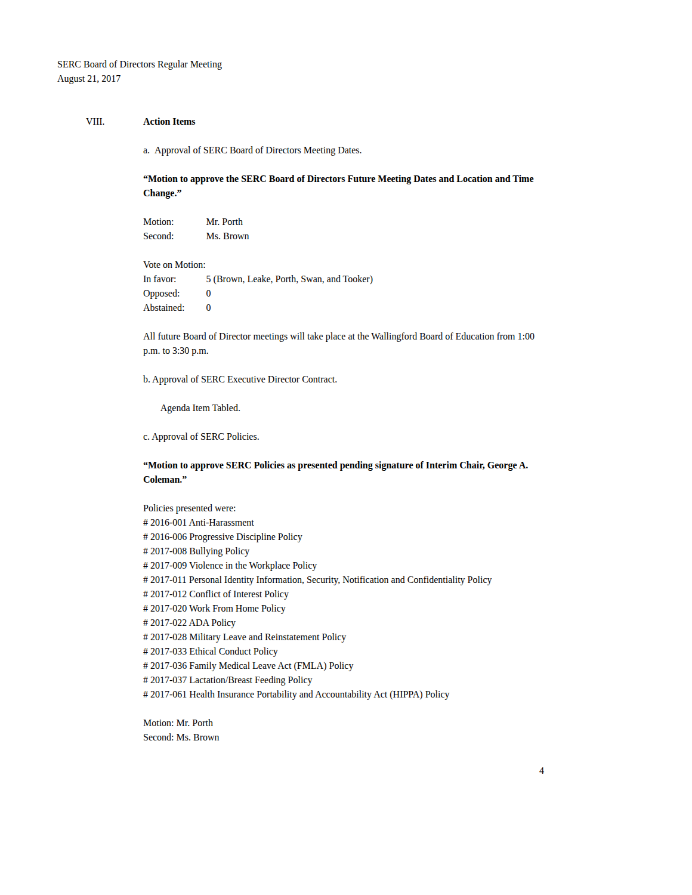SERC Board of Directors Regular Meeting
August 21, 2017
VIII. Action Items
a. Approval of SERC Board of Directors Meeting Dates.
“Motion to approve the SERC Board of Directors Future Meeting Dates and Location and Time Change.”
Motion: Mr. Porth
Second: Ms. Brown
Vote on Motion:
In favor: 5 (Brown, Leake, Porth, Swan, and Tooker)
Opposed: 0
Abstained: 0
All future Board of Director meetings will take place at the Wallingford Board of Education from 1:00 p.m. to 3:30 p.m.
b. Approval of SERC Executive Director Contract.
Agenda Item Tabled.
c. Approval of SERC Policies.
“Motion to approve SERC Policies as presented pending signature of Interim Chair, George A. Coleman.”
Policies presented were:
# 2016-001 Anti-Harassment
# 2016-006 Progressive Discipline Policy
# 2017-008 Bullying Policy
# 2017-009 Violence in the Workplace Policy
# 2017-011 Personal Identity Information, Security, Notification and Confidentiality Policy
# 2017-012 Conflict of Interest Policy
# 2017-020 Work From Home Policy
# 2017-022 ADA Policy
# 2017-028 Military Leave and Reinstatement Policy
# 2017-033 Ethical Conduct Policy
# 2017-036 Family Medical Leave Act (FMLA) Policy
# 2017-037 Lactation/Breast Feeding Policy
# 2017-061 Health Insurance Portability and Accountability Act (HIPPA) Policy
Motion: Mr. Porth
Second: Ms. Brown
4